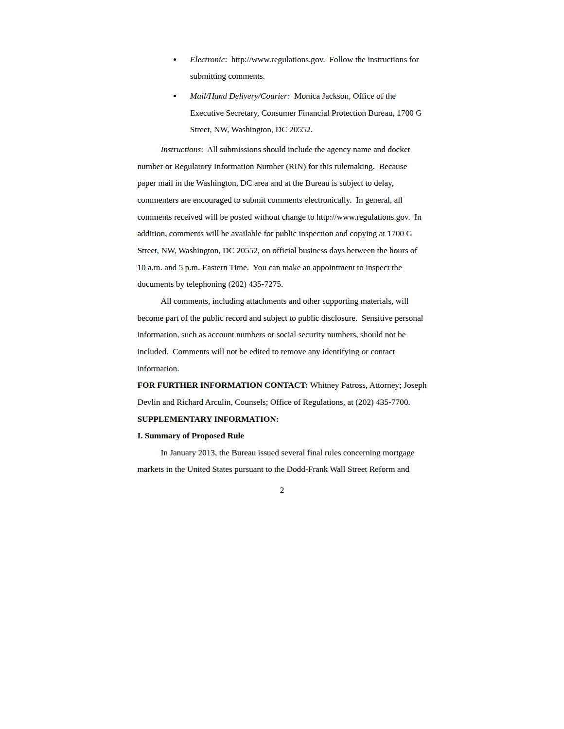Electronic: http://www.regulations.gov. Follow the instructions for submitting comments.
Mail/Hand Delivery/Courier: Monica Jackson, Office of the Executive Secretary, Consumer Financial Protection Bureau, 1700 G Street, NW, Washington, DC 20552.
Instructions: All submissions should include the agency name and docket number or Regulatory Information Number (RIN) for this rulemaking. Because paper mail in the Washington, DC area and at the Bureau is subject to delay, commenters are encouraged to submit comments electronically. In general, all comments received will be posted without change to http://www.regulations.gov. In addition, comments will be available for public inspection and copying at 1700 G Street, NW, Washington, DC 20552, on official business days between the hours of 10 a.m. and 5 p.m. Eastern Time. You can make an appointment to inspect the documents by telephoning (202) 435-7275.
All comments, including attachments and other supporting materials, will become part of the public record and subject to public disclosure. Sensitive personal information, such as account numbers or social security numbers, should not be included. Comments will not be edited to remove any identifying or contact information.
FOR FURTHER INFORMATION CONTACT: Whitney Patross, Attorney; Joseph Devlin and Richard Arculin, Counsels; Office of Regulations, at (202) 435-7700.
SUPPLEMENTARY INFORMATION:
I. Summary of Proposed Rule
In January 2013, the Bureau issued several final rules concerning mortgage markets in the United States pursuant to the Dodd-Frank Wall Street Reform and
2